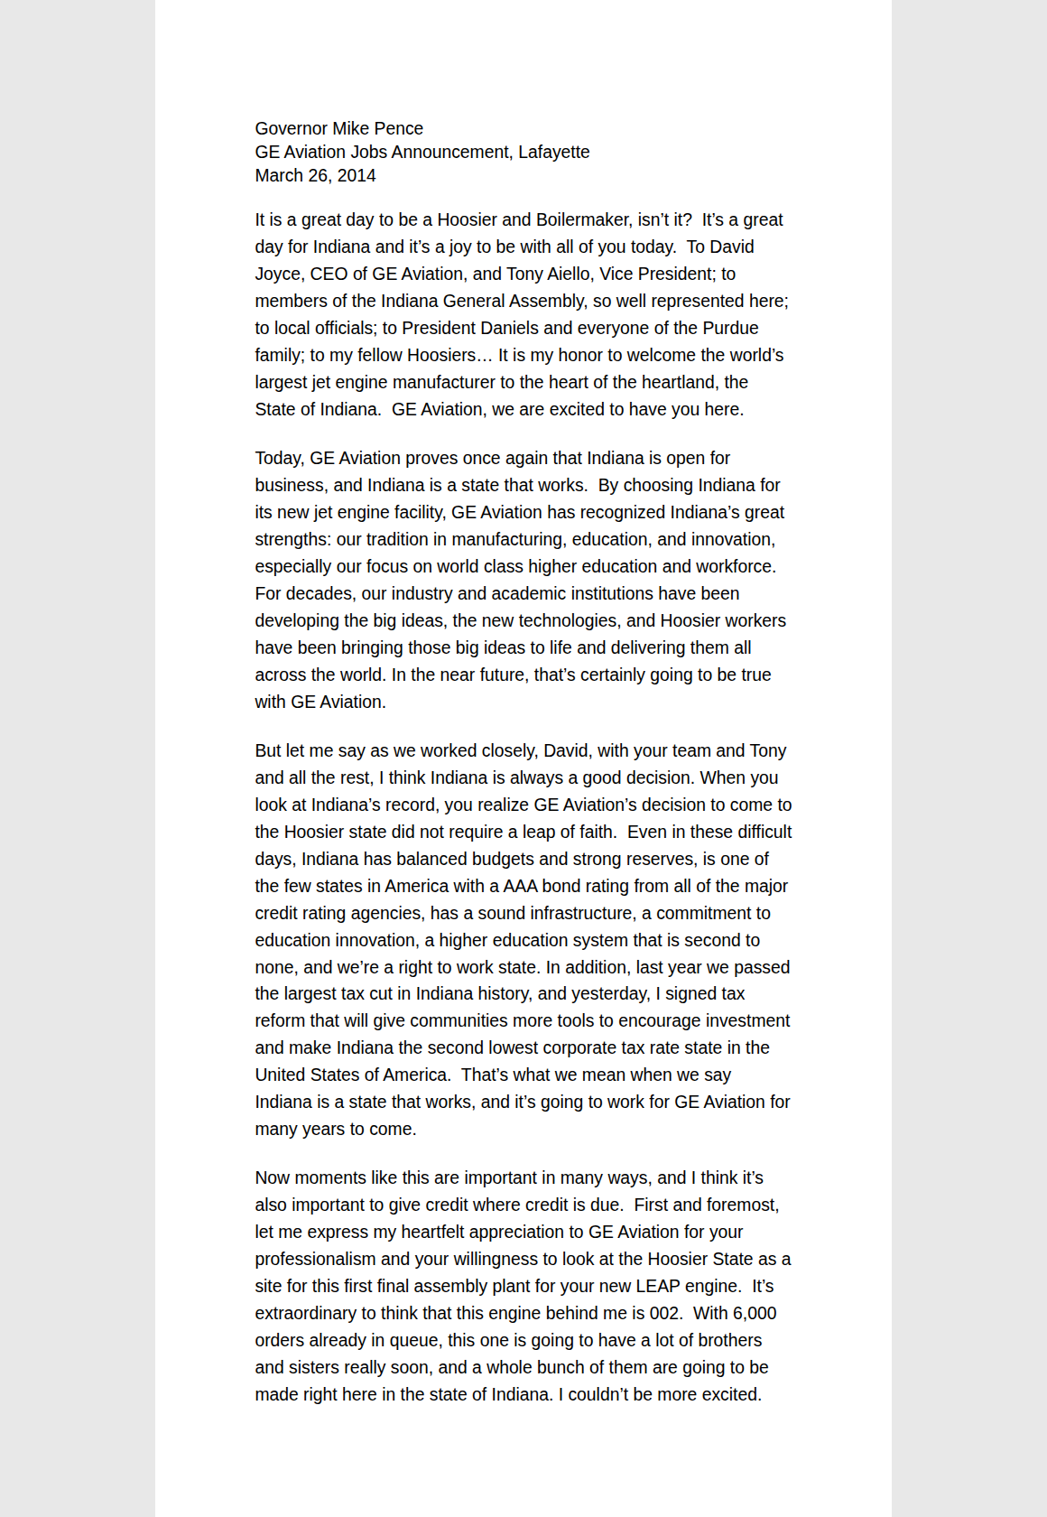Governor Mike Pence
GE Aviation Jobs Announcement, Lafayette
March 26, 2014
It is a great day to be a Hoosier and Boilermaker, isn’t it? It’s a great day for Indiana and it’s a joy to be with all of you today. To David Joyce, CEO of GE Aviation, and Tony Aiello, Vice President; to members of the Indiana General Assembly, so well represented here; to local officials; to President Daniels and everyone of the Purdue family; to my fellow Hoosiers… It is my honor to welcome the world’s largest jet engine manufacturer to the heart of the heartland, the State of Indiana. GE Aviation, we are excited to have you here.
Today, GE Aviation proves once again that Indiana is open for business, and Indiana is a state that works. By choosing Indiana for its new jet engine facility, GE Aviation has recognized Indiana’s great strengths: our tradition in manufacturing, education, and innovation, especially our focus on world class higher education and workforce. For decades, our industry and academic institutions have been developing the big ideas, the new technologies, and Hoosier workers have been bringing those big ideas to life and delivering them all across the world. In the near future, that’s certainly going to be true with GE Aviation.
But let me say as we worked closely, David, with your team and Tony and all the rest, I think Indiana is always a good decision. When you look at Indiana’s record, you realize GE Aviation’s decision to come to the Hoosier state did not require a leap of faith. Even in these difficult days, Indiana has balanced budgets and strong reserves, is one of the few states in America with a AAA bond rating from all of the major credit rating agencies, has a sound infrastructure, a commitment to education innovation, a higher education system that is second to none, and we’re a right to work state. In addition, last year we passed the largest tax cut in Indiana history, and yesterday, I signed tax reform that will give communities more tools to encourage investment and make Indiana the second lowest corporate tax rate state in the United States of America. That’s what we mean when we say Indiana is a state that works, and it’s going to work for GE Aviation for many years to come.
Now moments like this are important in many ways, and I think it’s also important to give credit where credit is due. First and foremost, let me express my heartfelt appreciation to GE Aviation for your professionalism and your willingness to look at the Hoosier State as a site for this first final assembly plant for your new LEAP engine. It’s extraordinary to think that this engine behind me is 002. With 6,000 orders already in queue, this one is going to have a lot of brothers and sisters really soon, and a whole bunch of them are going to be made right here in the state of Indiana. I couldn’t be more excited.